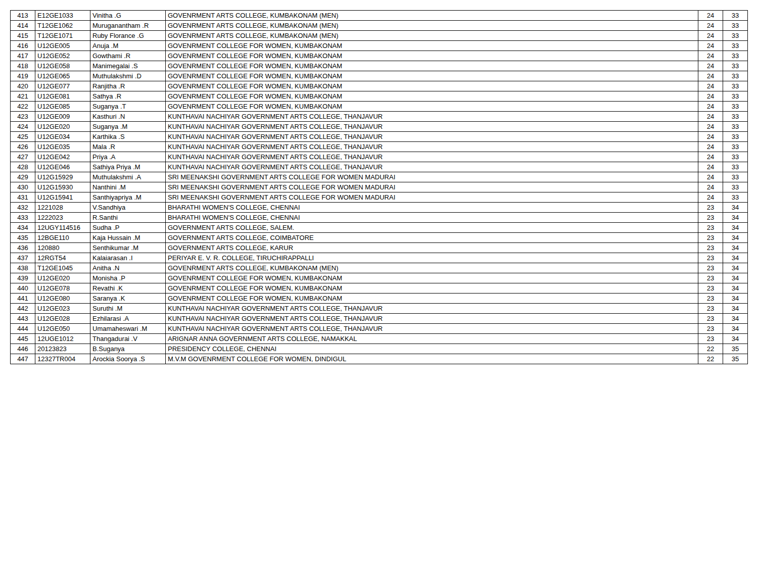| 413 | E12GE1033 | Vinitha .G | GOVENRMENT ARTS COLLEGE, KUMBAKONAM (MEN) | 24 | 33 |
| 414 | T12GE1062 | Muruganantham .R | GOVENRMENT ARTS COLLEGE, KUMBAKONAM (MEN) | 24 | 33 |
| 415 | T12GE1071 | Ruby Florance .G | GOVENRMENT ARTS COLLEGE, KUMBAKONAM (MEN) | 24 | 33 |
| 416 | U12GE005 | Anuja .M | GOVENRMENT COLLEGE FOR WOMEN, KUMBAKONAM | 24 | 33 |
| 417 | U12GE052 | Gowthami .R | GOVENRMENT COLLEGE FOR WOMEN, KUMBAKONAM | 24 | 33 |
| 418 | U12GE058 | Manimegalai .S | GOVENRMENT COLLEGE FOR WOMEN, KUMBAKONAM | 24 | 33 |
| 419 | U12GE065 | Muthulakshmi .D | GOVENRMENT COLLEGE FOR WOMEN, KUMBAKONAM | 24 | 33 |
| 420 | U12GE077 | Ranjitha .R | GOVENRMENT COLLEGE FOR WOMEN, KUMBAKONAM | 24 | 33 |
| 421 | U12GE081 | Sathya .R | GOVENRMENT COLLEGE FOR WOMEN, KUMBAKONAM | 24 | 33 |
| 422 | U12GE085 | Suganya .T | GOVENRMENT COLLEGE FOR WOMEN, KUMBAKONAM | 24 | 33 |
| 423 | U12GE009 | Kasthuri .N | KUNTHAVAI NACHIYAR GOVERNMENT ARTS COLLEGE, THANJAVUR | 24 | 33 |
| 424 | U12GE020 | Suganya .M | KUNTHAVAI NACHIYAR GOVERNMENT ARTS COLLEGE, THANJAVUR | 24 | 33 |
| 425 | U12GE034 | Karthika .S | KUNTHAVAI NACHIYAR GOVERNMENT ARTS COLLEGE, THANJAVUR | 24 | 33 |
| 426 | U12GE035 | Mala .R | KUNTHAVAI NACHIYAR GOVERNMENT ARTS COLLEGE, THANJAVUR | 24 | 33 |
| 427 | U12GE042 | Priya .A | KUNTHAVAI NACHIYAR GOVERNMENT ARTS COLLEGE, THANJAVUR | 24 | 33 |
| 428 | U12GE046 | Sathiya Priya .M | KUNTHAVAI NACHIYAR GOVERNMENT ARTS COLLEGE, THANJAVUR | 24 | 33 |
| 429 | U12G15929 | Muthulakshmi .A | SRI MEENAKSHI GOVERNMENT ARTS COLLEGE FOR WOMEN MADURAI | 24 | 33 |
| 430 | U12G15930 | Nanthini .M | SRI MEENAKSHI GOVERNMENT ARTS COLLEGE FOR WOMEN MADURAI | 24 | 33 |
| 431 | U12G15941 | Santhiyapriya .M | SRI MEENAKSHI GOVERNMENT ARTS COLLEGE FOR WOMEN MADURAI | 24 | 33 |
| 432 | 1221028 | V.Sandhiya | BHARATHI WOMEN'S COLLEGE, CHENNAI | 23 | 34 |
| 433 | 1222023 | R.Santhi | BHARATHI WOMEN'S COLLEGE, CHENNAI | 23 | 34 |
| 434 | 12UGY114516 | Sudha .P | GOVERNMENT ARTS COLLEGE, SALEM. | 23 | 34 |
| 435 | 12BGE110 | Kaja Hussain .M | GOVERNMENT ARTS COLLEGE, COIMBATORE | 23 | 34 |
| 436 | 120880 | Senthikumar .M | GOVERNMENT ARTS COLLEGE, KARUR | 23 | 34 |
| 437 | 12RGT54 | Kalaiarasan .I | PERIYAR E. V. R. COLLEGE, TIRUCHIRAPPALLI | 23 | 34 |
| 438 | T12GE1045 | Anitha .N | GOVENRMENT ARTS COLLEGE, KUMBAKONAM (MEN) | 23 | 34 |
| 439 | U12GE020 | Monisha .P | GOVENRMENT COLLEGE FOR WOMEN, KUMBAKONAM | 23 | 34 |
| 440 | U12GE078 | Revathi .K | GOVENRMENT COLLEGE FOR WOMEN, KUMBAKONAM | 23 | 34 |
| 441 | U12GE080 | Saranya .K | GOVENRMENT COLLEGE FOR WOMEN, KUMBAKONAM | 23 | 34 |
| 442 | U12GE023 | Suruthi .M | KUNTHAVAI NACHIYAR GOVERNMENT ARTS COLLEGE, THANJAVUR | 23 | 34 |
| 443 | U12GE028 | Ezhilarasi .A | KUNTHAVAI NACHIYAR GOVERNMENT ARTS COLLEGE, THANJAVUR | 23 | 34 |
| 444 | U12GE050 | Umamaheswari .M | KUNTHAVAI NACHIYAR GOVERNMENT ARTS COLLEGE, THANJAVUR | 23 | 34 |
| 445 | 12UGE1012 | Thangadurai .V | ARIGNAR ANNA GOVERNMENT ARTS COLLEGE, NAMAKKAL | 23 | 34 |
| 446 | 20123823 | B.Suganya | PRESIDENCY COLLEGE, CHENNAI | 22 | 35 |
| 447 | 12327TR004 | Arockia Soorya .S | M.V.M GOVENRMENT COLLEGE FOR WOMEN, DINDIGUL | 22 | 35 |